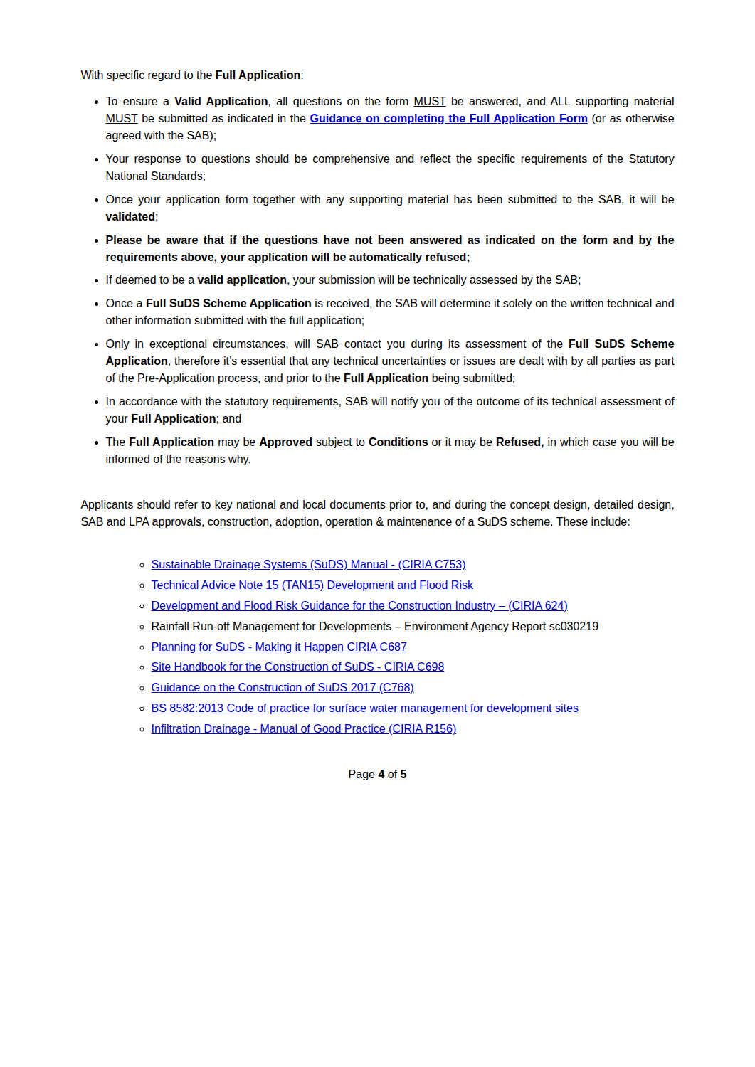With specific regard to the Full Application:
To ensure a Valid Application, all questions on the form MUST be answered, and ALL supporting material MUST be submitted as indicated in the Guidance on completing the Full Application Form (or as otherwise agreed with the SAB);
Your response to questions should be comprehensive and reflect the specific requirements of the Statutory National Standards;
Once your application form together with any supporting material has been submitted to the SAB, it will be validated;
Please be aware that if the questions have not been answered as indicated on the form and by the requirements above, your application will be automatically refused;
If deemed to be a valid application, your submission will be technically assessed by the SAB;
Once a Full SuDS Scheme Application is received, the SAB will determine it solely on the written technical and other information submitted with the full application;
Only in exceptional circumstances, will SAB contact you during its assessment of the Full SuDS Scheme Application, therefore it’s essential that any technical uncertainties or issues are dealt with by all parties as part of the Pre-Application process, and prior to the Full Application being submitted;
In accordance with the statutory requirements, SAB will notify you of the outcome of its technical assessment of your Full Application; and
The Full Application may be Approved subject to Conditions or it may be Refused, in which case you will be informed of the reasons why.
Applicants should refer to key national and local documents prior to, and during the concept design, detailed design, SAB and LPA approvals, construction, adoption, operation & maintenance of a SuDS scheme. These include:
Sustainable Drainage Systems (SuDS) Manual - (CIRIA C753)
Technical Advice Note 15 (TAN15) Development and Flood Risk
Development and Flood Risk Guidance for the Construction Industry – (CIRIA 624)
Rainfall Run-off Management for Developments – Environment Agency Report sc030219
Planning for SuDS - Making it Happen CIRIA C687
Site Handbook for the Construction of SuDS - CIRIA C698
Guidance on the Construction of SuDS 2017 (C768)
BS 8582:2013 Code of practice for surface water management for development sites
Infiltration Drainage - Manual of Good Practice (CIRIA R156)
Page 4 of 5